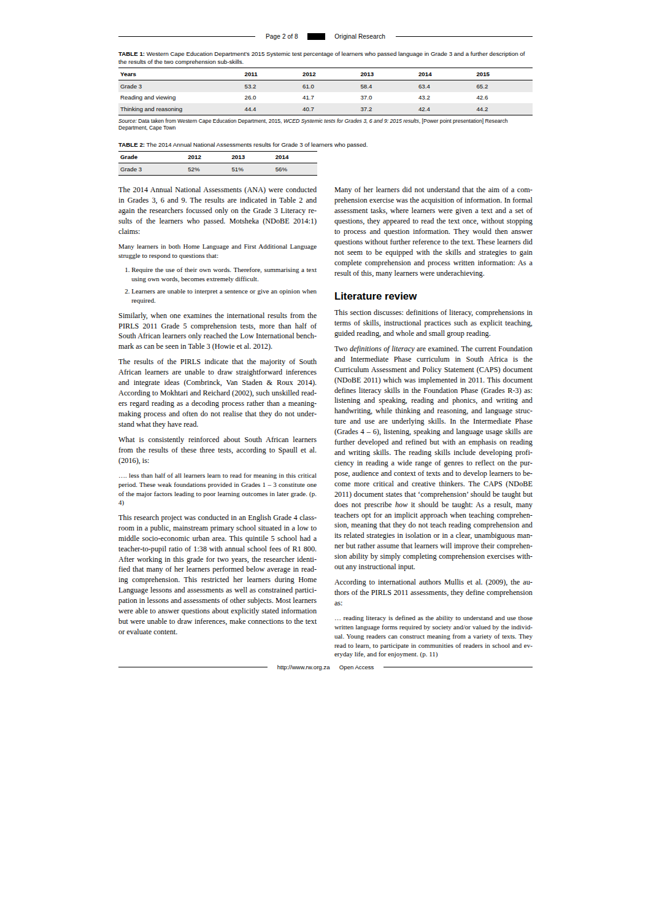Page 2 of 8 Original Research
TABLE 1: Western Cape Education Department’s 2015 Systemic test percentage of learners who passed language in Grade 3 and a further description of the results of the two comprehension sub-skills.
| Years | 2011 | 2012 | 2013 | 2014 | 2015 |
| --- | --- | --- | --- | --- | --- |
| Grade 3 | 53.2 | 61.0 | 58.4 | 63.4 | 65.2 |
| Reading and viewing | 26.0 | 41.7 | 37.0 | 43.2 | 42.6 |
| Thinking and reasoning | 44.4 | 40.7 | 37.2 | 42.4 | 44.2 |
Source: Data taken from Western Cape Education Department, 2015, WCED Systemic tests for Grades 3, 6 and 9: 2015 results, [Power point presentation] Research Department, Cape Town
TABLE 2: The 2014 Annual National Assessments results for Grade 3 of learners who passed.
| Grade | 2012 | 2013 | 2014 |
| --- | --- | --- | --- |
| Grade 3 | 52% | 51% | 56% |
The 2014 Annual National Assessments (ANA) were conducted in Grades 3, 6 and 9. The results are indicated in Table 2 and again the researchers focussed only on the Grade 3 Literacy results of the learners who passed. Motsheka (NDoBE 2014:1) claims:
Many learners in both Home Language and First Additional Language struggle to respond to questions that:
Require the use of their own words. Therefore, summarising a text using own words, becomes extremely difficult.
Learners are unable to interpret a sentence or give an opinion when required.
Similarly, when one examines the international results from the PIRLS 2011 Grade 5 comprehension tests, more than half of South African learners only reached the Low International benchmark as can be seen in Table 3 (Howie et al. 2012).
The results of the PIRLS indicate that the majority of South African learners are unable to draw straightforward inferences and integrate ideas (Combrinck, Van Staden & Roux 2014). According to Mokhtari and Reichard (2002), such unskilled readers regard reading as a decoding process rather than a meaning-making process and often do not realise that they do not understand what they have read.
What is consistently reinforced about South African learners from the results of these three tests, according to Spaull et al. (2016), is:
…. less than half of all learners learn to read for meaning in this critical period. These weak foundations provided in Grades 1 – 3 constitute one of the major factors leading to poor learning outcomes in later grade. (p. 4)
This research project was conducted in an English Grade 4 classroom in a public, mainstream primary school situated in a low to middle socio-economic urban area. This quintile 5 school had a teacher-to-pupil ratio of 1:38 with annual school fees of R1 800. After working in this grade for two years, the researcher identified that many of her learners performed below average in reading comprehension. This restricted her learners during Home Language lessons and assessments as well as constrained participation in lessons and assessments of other subjects. Most learners were able to answer questions about explicitly stated information but were unable to draw inferences, make connections to the text or evaluate content.
Many of her learners did not understand that the aim of a comprehension exercise was the acquisition of information. In formal assessment tasks, where learners were given a text and a set of questions, they appeared to read the text once, without stopping to process and question information. They would then answer questions without further reference to the text. These learners did not seem to be equipped with the skills and strategies to gain complete comprehension and process written information: As a result of this, many learners were underachieving.
Literature review
This section discusses: definitions of literacy, comprehensions in terms of skills, instructional practices such as explicit teaching, guided reading, and whole and small group reading.
Two definitions of literacy are examined. The current Foundation and Intermediate Phase curriculum in South Africa is the Curriculum Assessment and Policy Statement (CAPS) document (NDoBE 2011) which was implemented in 2011. This document defines literacy skills in the Foundation Phase (Grades R-3) as: listening and speaking, reading and phonics, and writing and handwriting, while thinking and reasoning, and language structure and use are underlying skills. In the Intermediate Phase (Grades 4 – 6), listening, speaking and language usage skills are further developed and refined but with an emphasis on reading and writing skills. The reading skills include developing proficiency in reading a wide range of genres to reflect on the purpose, audience and context of texts and to develop learners to become more critical and creative thinkers. The CAPS (NDoBE 2011) document states that ‘comprehension’ should be taught but does not prescribe how it should be taught: As a result, many teachers opt for an implicit approach when teaching comprehension, meaning that they do not teach reading comprehension and its related strategies in isolation or in a clear, unambiguous manner but rather assume that learners will improve their comprehension ability by simply completing comprehension exercises without any instructional input.
According to international authors Mullis et al. (2009), the authors of the PIRLS 2011 assessments, they define comprehension as:
… reading literacy is defined as the ability to understand and use those written language forms required by society and/or valued by the individual. Young readers can construct meaning from a variety of texts. They read to learn, to participate in communities of readers in school and everyday life, and for enjoyment. (p. 11)
http://www.rw.org.za Open Access